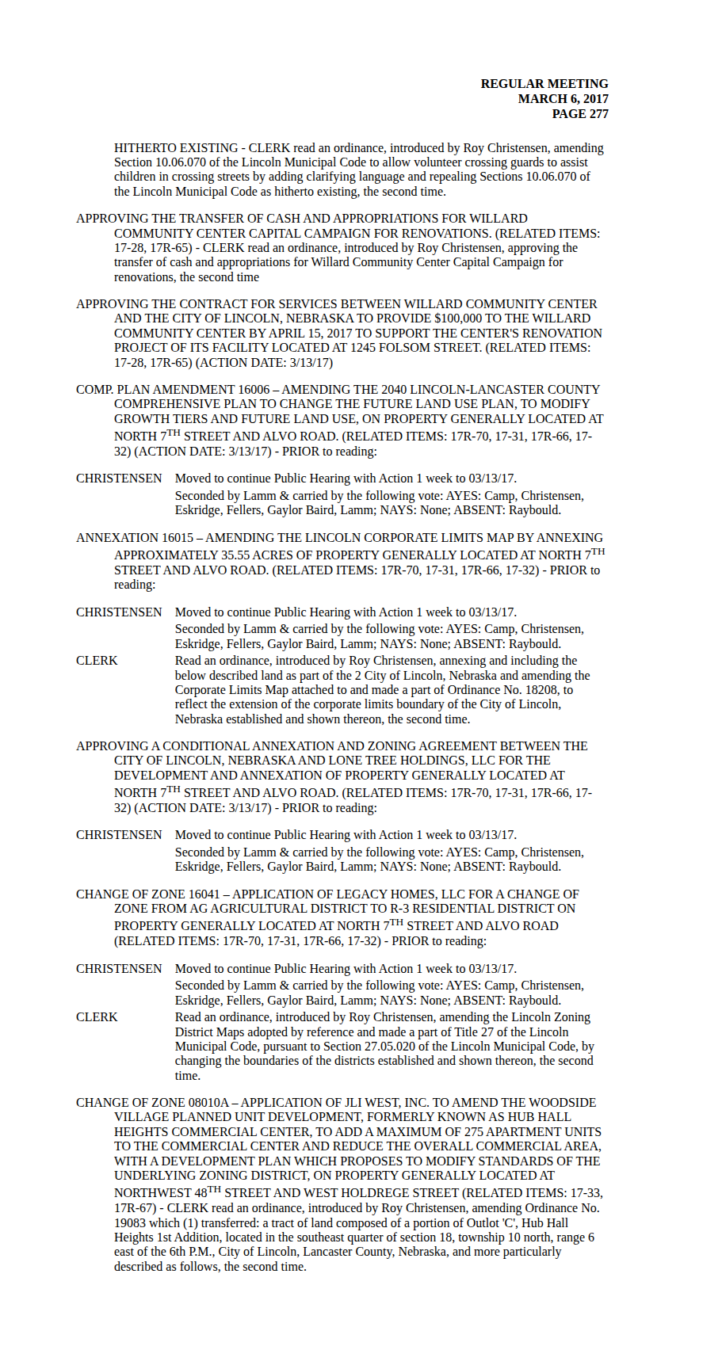REGULAR MEETING
MARCH 6, 2017
PAGE 277
HITHERTO EXISTING - CLERK read an ordinance, introduced by Roy Christensen, amending Section 10.06.070 of the Lincoln Municipal Code to allow volunteer crossing guards to assist children in crossing streets by adding clarifying language and repealing Sections 10.06.070 of the Lincoln Municipal Code as hitherto existing, the second time.
APPROVING THE TRANSFER OF CASH AND APPROPRIATIONS FOR WILLARD COMMUNITY CENTER CAPITAL CAMPAIGN FOR RENOVATIONS. (RELATED ITEMS: 17-28, 17R-65) - CLERK read an ordinance, introduced by Roy Christensen, approving the transfer of cash and appropriations for Willard Community Center Capital Campaign for renovations, the second time
APPROVING THE CONTRACT FOR SERVICES BETWEEN WILLARD COMMUNITY CENTER AND THE CITY OF LINCOLN, NEBRASKA TO PROVIDE $100,000 TO THE WILLARD COMMUNITY CENTER BY APRIL 15, 2017 TO SUPPORT THE CENTER'S RENOVATION PROJECT OF ITS FACILITY LOCATED AT 1245 FOLSOM STREET. (RELATED ITEMS: 17-28, 17R-65) (ACTION DATE: 3/13/17)
COMP. PLAN AMENDMENT 16006 – AMENDING THE 2040 LINCOLN-LANCASTER COUNTY COMPREHENSIVE PLAN TO CHANGE THE FUTURE LAND USE PLAN, TO MODIFY GROWTH TIERS AND FUTURE LAND USE, ON PROPERTY GENERALLY LOCATED AT NORTH 7TH STREET AND ALVO ROAD. (RELATED ITEMS: 17R-70, 17-31, 17R-66, 17-32) (ACTION DATE: 3/13/17) - PRIOR to reading:
CHRISTENSEN Moved to continue Public Hearing with Action 1 week to 03/13/17.
Seconded by Lamm & carried by the following vote: AYES: Camp, Christensen, Eskridge, Fellers, Gaylor Baird, Lamm; NAYS: None; ABSENT: Raybould.
ANNEXATION 16015 – AMENDING THE LINCOLN CORPORATE LIMITS MAP BY ANNEXING APPROXIMATELY 35.55 ACRES OF PROPERTY GENERALLY LOCATED AT NORTH 7TH STREET AND ALVO ROAD. (RELATED ITEMS: 17R-70, 17-31, 17R-66, 17-32) - PRIOR to reading:
CHRISTENSEN Moved to continue Public Hearing with Action 1 week to 03/13/17.
Seconded by Lamm & carried by the following vote: AYES: Camp, Christensen, Eskridge, Fellers, Gaylor Baird, Lamm; NAYS: None; ABSENT: Raybould.
CLERK Read an ordinance, introduced by Roy Christensen, annexing and including the below described land as part of the 2 City of Lincoln, Nebraska and amending the Corporate Limits Map attached to and made a part of Ordinance No. 18208, to reflect the extension of the corporate limits boundary of the City of Lincoln, Nebraska established and shown thereon, the second time.
APPROVING A CONDITIONAL ANNEXATION AND ZONING AGREEMENT BETWEEN THE CITY OF LINCOLN, NEBRASKA AND LONE TREE HOLDINGS, LLC FOR THE DEVELOPMENT AND ANNEXATION OF PROPERTY GENERALLY LOCATED AT NORTH 7TH STREET AND ALVO ROAD. (RELATED ITEMS: 17R-70, 17-31, 17R-66, 17-32) (ACTION DATE: 3/13/17) - PRIOR to reading:
CHRISTENSEN Moved to continue Public Hearing with Action 1 week to 03/13/17.
Seconded by Lamm & carried by the following vote: AYES: Camp, Christensen, Eskridge, Fellers, Gaylor Baird, Lamm; NAYS: None; ABSENT: Raybould.
CHANGE OF ZONE 16041 – APPLICATION OF LEGACY HOMES, LLC FOR A CHANGE OF ZONE FROM AG AGRICULTURAL DISTRICT TO R-3 RESIDENTIAL DISTRICT ON PROPERTY GENERALLY LOCATED AT NORTH 7TH STREET AND ALVO ROAD (RELATED ITEMS: 17R-70, 17-31, 17R-66, 17-32) - PRIOR to reading:
CHRISTENSEN Moved to continue Public Hearing with Action 1 week to 03/13/17.
Seconded by Lamm & carried by the following vote: AYES: Camp, Christensen, Eskridge, Fellers, Gaylor Baird, Lamm; NAYS: None; ABSENT: Raybould.
CLERK Read an ordinance, introduced by Roy Christensen, amending the Lincoln Zoning District Maps adopted by reference and made a part of Title 27 of the Lincoln Municipal Code, pursuant to Section 27.05.020 of the Lincoln Municipal Code, by changing the boundaries of the districts established and shown thereon, the second time.
CHANGE OF ZONE 08010A – APPLICATION OF JLI WEST, INC. TO AMEND THE WOODSIDE VILLAGE PLANNED UNIT DEVELOPMENT, FORMERLY KNOWN AS HUB HALL HEIGHTS COMMERCIAL CENTER, TO ADD A MAXIMUM OF 275 APARTMENT UNITS TO THE COMMERCIAL CENTER AND REDUCE THE OVERALL COMMERCIAL AREA, WITH A DEVELOPMENT PLAN WHICH PROPOSES TO MODIFY STANDARDS OF THE UNDERLYING ZONING DISTRICT, ON PROPERTY GENERALLY LOCATED AT NORTHWEST 48TH STREET AND WEST HOLDREGE STREET (RELATED ITEMS: 17-33, 17R-67) - CLERK read an ordinance, introduced by Roy Christensen, amending Ordinance No. 19083 which (1) transferred: a tract of land composed of a portion of Outlot 'C', Hub Hall Heights 1st Addition, located in the southeast quarter of section 18, township 10 north, range 6 east of the 6th P.M., City of Lincoln, Lancaster County, Nebraska, and more particularly described as follows, the second time.